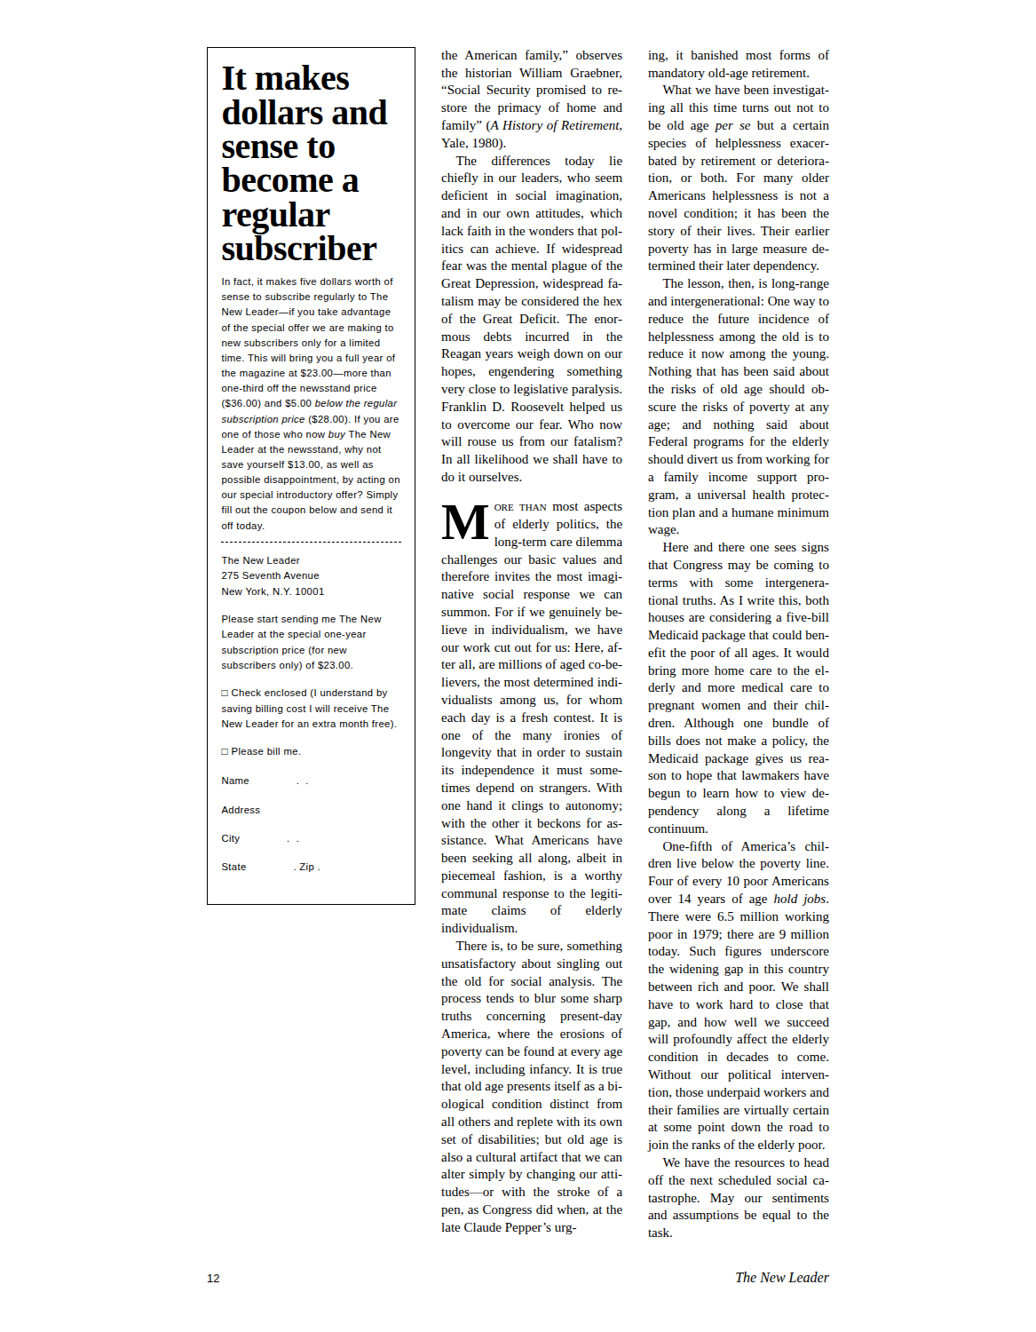It makes dollars and sense to become a regular subscriber
In fact, it makes five dollars worth of sense to subscribe regularly to The New Leader—if you take advantage of the special offer we are making to new subscribers only for a limited time. This will bring you a full year of the magazine at $23.00—more than one-third off the newsstand price ($36.00) and $5.00 below the regular subscription price ($28.00). If you are one of those who now buy The New Leader at the newsstand, why not save yourself $13.00, as well as possible disappointment, by acting on our special introductory offer? Simply fill out the coupon below and send it off today.
The New Leader
275 Seventh Avenue
New York, N.Y. 10001
Please start sending me The New Leader at the special one-year subscription price (for new subscribers only) of $23.00.
□ Check enclosed (I understand by saving billing cost I will receive The New Leader for an extra month free).
□ Please bill me.
Name. .
Address
City. .
State. Zip .
the American family,” observes the historian William Graebner, “Social Security promised to restore the primacy of home and family” (A History of Retirement, Yale, 1980).
The differences today lie chiefly in our leaders, who seem deficient in social imagination, and in our own attitudes, which lack faith in the wonders that politics can achieve. If widespread fear was the mental plague of the Great Depression, widespread fatalism may be considered the hex of the Great Deficit. The enormous debts incurred in the Reagan years weigh down on our hopes, engendering something very close to legislative paralysis. Franklin D. Roosevelt helped us to overcome our fear. Who now will rouse us from our fatalism? In all likelihood we shall have to do it ourselves.
More than most aspects of elderly politics, the long-term care dilemma challenges our basic values and therefore invites the most imaginative social response we can summon. For if we genuinely believe in individualism, we have our work cut out for us: Here, after all, are millions of aged co-believers, the most determined individualists among us, for whom each day is a fresh contest. It is one of the many ironies of longevity that in order to sustain its independence it must sometimes depend on strangers. With one hand it clings to autonomy; with the other it beckons for assistance. What Americans have been seeking all along, albeit in piecemeal fashion, is a worthy communal response to the legitimate claims of elderly individualism.
There is, to be sure, something unsatisfactory about singling out the old for social analysis. The process tends to blur some sharp truths concerning present-day America, where the erosions of poverty can be found at every age level, including infancy. It is true that old age presents itself as a biological condition distinct from all others and replete with its own set of disabilities; but old age is also a cultural artifact that we can alter simply by changing our attitudes—or with the stroke of a pen, as Congress did when, at the late Claude Pepper’s urg-
ing, it banished most forms of mandatory old-age retirement.
What we have been investigating all this time turns out not to be old age per se but a certain species of helplessness exacerbated by retirement or deterioration, or both. For many older Americans helplessness is not a novel condition; it has been the story of their lives. Their earlier poverty has in large measure determined their later dependency.
The lesson, then, is long-range and intergenerational: One way to reduce the future incidence of helplessness among the old is to reduce it now among the young. Nothing that has been said about the risks of old age should obscure the risks of poverty at any age; and nothing said about Federal programs for the elderly should divert us from working for a family income support program, a universal health protection plan and a humane minimum wage.
Here and there one sees signs that Congress may be coming to terms with some intergenerational truths. As I write this, both houses are considering a five-bill Medicaid package that could benefit the poor of all ages. It would bring more home care to the elderly and more medical care to pregnant women and their children. Although one bundle of bills does not make a policy, the Medicaid package gives us reason to hope that lawmakers have begun to learn how to view dependency along a lifetime continuum.
One-fifth of America’s children live below the poverty line. Four of every 10 poor Americans over 14 years of age hold jobs. There were 6.5 million working poor in 1979; there are 9 million today. Such figures underscore the widening gap in this country between rich and poor. We shall have to work hard to close that gap, and how well we succeed will profoundly affect the elderly condition in decades to come. Without our political intervention, those underpaid workers and their families are virtually certain at some point down the road to join the ranks of the elderly poor.
We have the resources to head off the next scheduled social catastrophe. May our sentiments and assumptions be equal to the task.
12
The New Leader